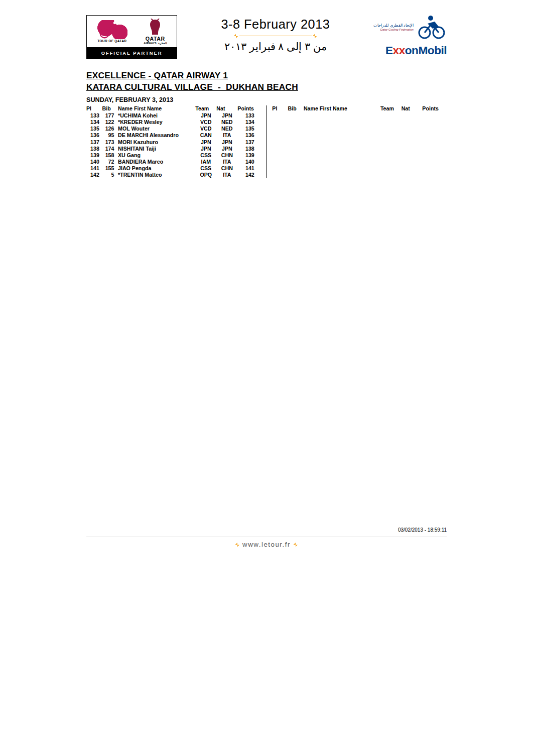TOUR OF QATAR
QATAR
AIRWAYS القطرية
OFFICIAL PARTNER
3-8 February 2013
من ٣ إلى ٨ فبراير ٢٠١٣
الإتحاد القطري للدراجات
Qatar Cycling Federation
ExxonMobil
EXCELLENCE - QATAR AIRWAY 1
KATARA CULTURAL VILLAGE - DUKHAN BEACH
SUNDAY, FEBRUARY 3, 2013
| Pl | Bib | Name First Name | Team | Nat | Points |
| --- | --- | --- | --- | --- | --- |
| 133 | 177 | *UCHIMA Kohei | JPN | JPN | 133 |
| 134 | 122 | *KREDER Wesley | VCD | NED | 134 |
| 135 | 126 | MOL Wouter | VCD | NED | 135 |
| 136 | 95 | DE MARCHI Alessandro | CAN | ITA | 136 |
| 137 | 173 | MORI Kazuhuro | JPN | JPN | 137 |
| 138 | 174 | NISHITANI Taiji | JPN | JPN | 138 |
| 139 | 158 | XU Gang | CSS | CHN | 139 |
| 140 | 72 | BANDIERA Marco | IAM | ITA | 140 |
| 141 | 155 | JIAO Pengda | CSS | CHN | 141 |
| 142 | 5 | *TRENTIN Matteo | OPQ | ITA | 142 |
| Pl | Bib | Name First Name | Team | Nat | Points |
| --- | --- | --- | --- | --- | --- |
03/02/2013 - 18:59:11
www.letour.fr